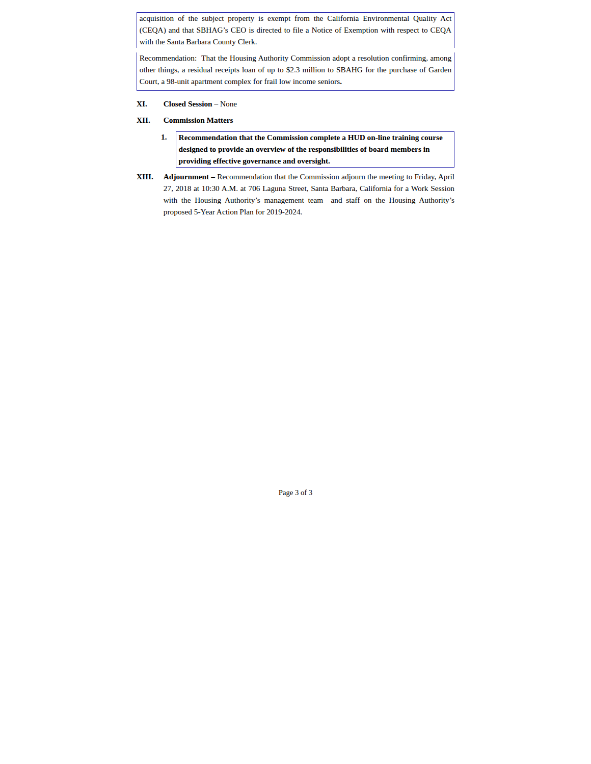acquisition of the subject property is exempt from the California Environmental Quality Act (CEQA) and that SBHAG’s CEO is directed to file a Notice of Exemption with respect to CEQA with the Santa Barbara County Clerk.
Recommendation: That the Housing Authority Commission adopt a resolution confirming, among other things, a residual receipts loan of up to $2.3 million to SBAHG for the purchase of Garden Court, a 98-unit apartment complex for frail low income seniors.
XI.
Closed Session – None
XII.
Commission Matters
1.
Recommendation that the Commission complete a HUD on-line training course designed to provide an overview of the responsibilities of board members in providing effective governance and oversight.
XIII.
Adjournment – Recommendation that the Commission adjourn the meeting to Friday, April 27, 2018 at 10:30 A.M. at 706 Laguna Street, Santa Barbara, California for a Work Session with the Housing Authority’s management team and staff on the Housing Authority’s proposed 5-Year Action Plan for 2019-2024.
Page 3 of 3